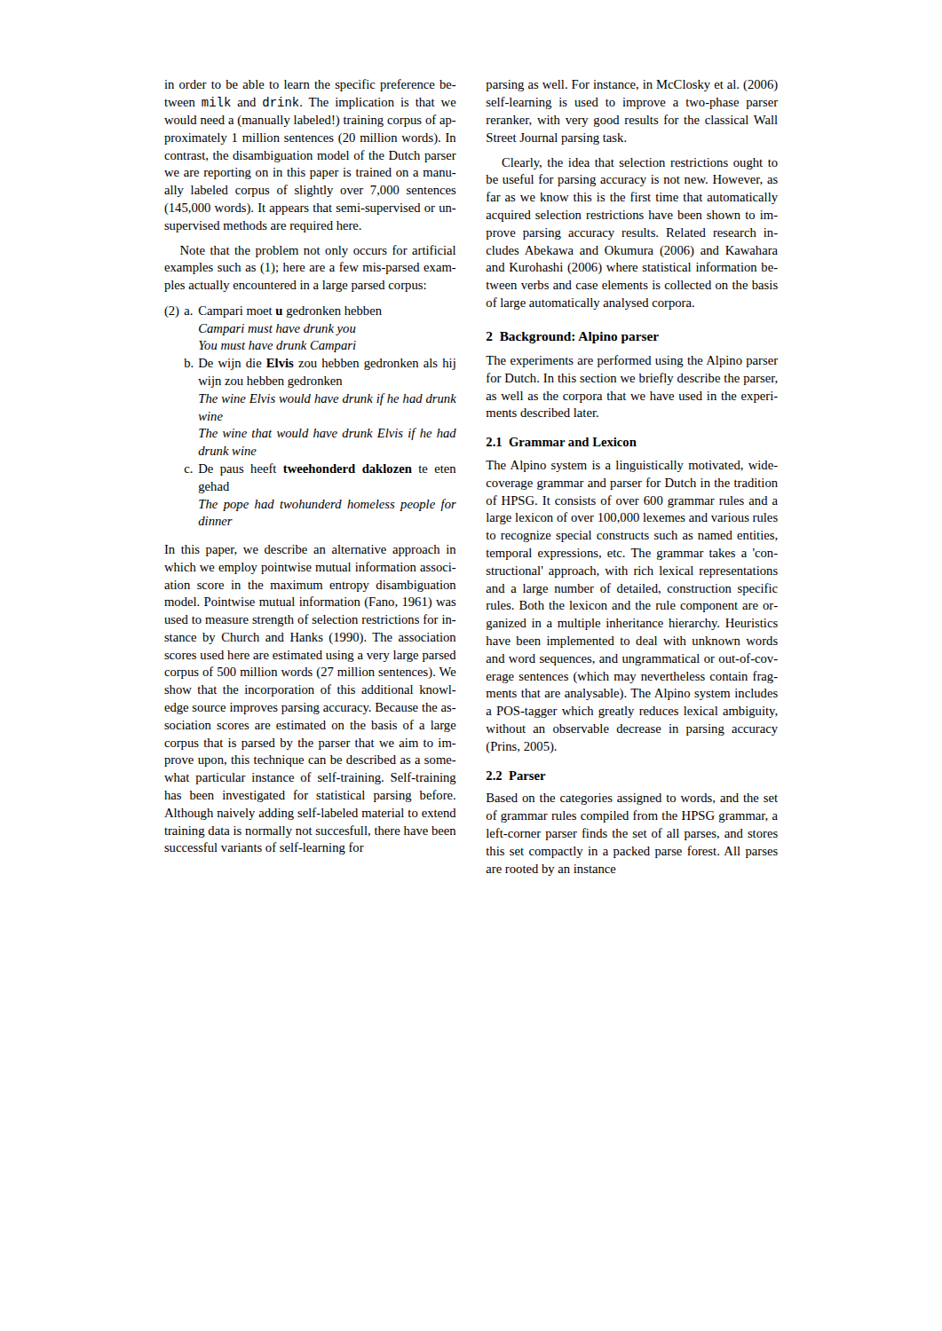in order to be able to learn the specific preference between milk and drink. The implication is that we would need a (manually labeled!) training corpus of approximately 1 million sentences (20 million words). In contrast, the disambiguation model of the Dutch parser we are reporting on in this paper is trained on a manually labeled corpus of slightly over 7,000 sentences (145,000 words). It appears that semi-supervised or un-supervised methods are required here.
Note that the problem not only occurs for artificial examples such as (1); here are a few mis-parsed examples actually encountered in a large parsed corpus:
(2)
a.
Campari moet u gedronken hebben Campari must have drunk you You must have drunk Campari
b.
De wijn die Elvis zou hebben gedronken als hij wijn zou hebben gedronken The wine Elvis would have drunk if he had drunk wine The wine that would have drunk Elvis if he had drunk wine
c.
De paus heeft tweehonderd daklozen te eten gehad The pope had twohunderd homeless people for dinner
In this paper, we describe an alternative approach in which we employ pointwise mutual information association score in the maximum entropy disambiguation model. Pointwise mutual information (Fano, 1961) was used to measure strength of selection restrictions for instance by Church and Hanks (1990). The association scores used here are estimated using a very large parsed corpus of 500 million words (27 million sentences). We show that the incorporation of this additional knowledge source improves parsing accuracy. Because the association scores are estimated on the basis of a large corpus that is parsed by the parser that we aim to improve upon, this technique can be described as a somewhat particular instance of self-training. Self-training has been investigated for statistical parsing before. Although naively adding self-labeled material to extend training data is normally not succesfull, there have been successful variants of self-learning for
parsing as well. For instance, in McClosky et al. (2006) self-learning is used to improve a two-phase parser reranker, with very good results for the classical Wall Street Journal parsing task.
Clearly, the idea that selection restrictions ought to be useful for parsing accuracy is not new. However, as far as we know this is the first time that automatically acquired selection restrictions have been shown to improve parsing accuracy results. Related research includes Abekawa and Okumura (2006) and Kawahara and Kurohashi (2006) where statistical information between verbs and case elements is collected on the basis of large automatically analysed corpora.
2 Background: Alpino parser
The experiments are performed using the Alpino parser for Dutch. In this section we briefly describe the parser, as well as the corpora that we have used in the experiments described later.
2.1 Grammar and Lexicon
The Alpino system is a linguistically motivated, wide-coverage grammar and parser for Dutch in the tradition of HPSG. It consists of over 600 grammar rules and a large lexicon of over 100,000 lexemes and various rules to recognize special constructs such as named entities, temporal expressions, etc. The grammar takes a 'constructional' approach, with rich lexical representations and a large number of detailed, construction specific rules. Both the lexicon and the rule component are organized in a multiple inheritance hierarchy. Heuristics have been implemented to deal with unknown words and word sequences, and ungrammatical or out-of-coverage sentences (which may nevertheless contain fragments that are analysable). The Alpino system includes a POS-tagger which greatly reduces lexical ambiguity, without an observable decrease in parsing accuracy (Prins, 2005).
2.2 Parser
Based on the categories assigned to words, and the set of grammar rules compiled from the HPSG grammar, a left-corner parser finds the set of all parses, and stores this set compactly in a packed parse forest. All parses are rooted by an instance